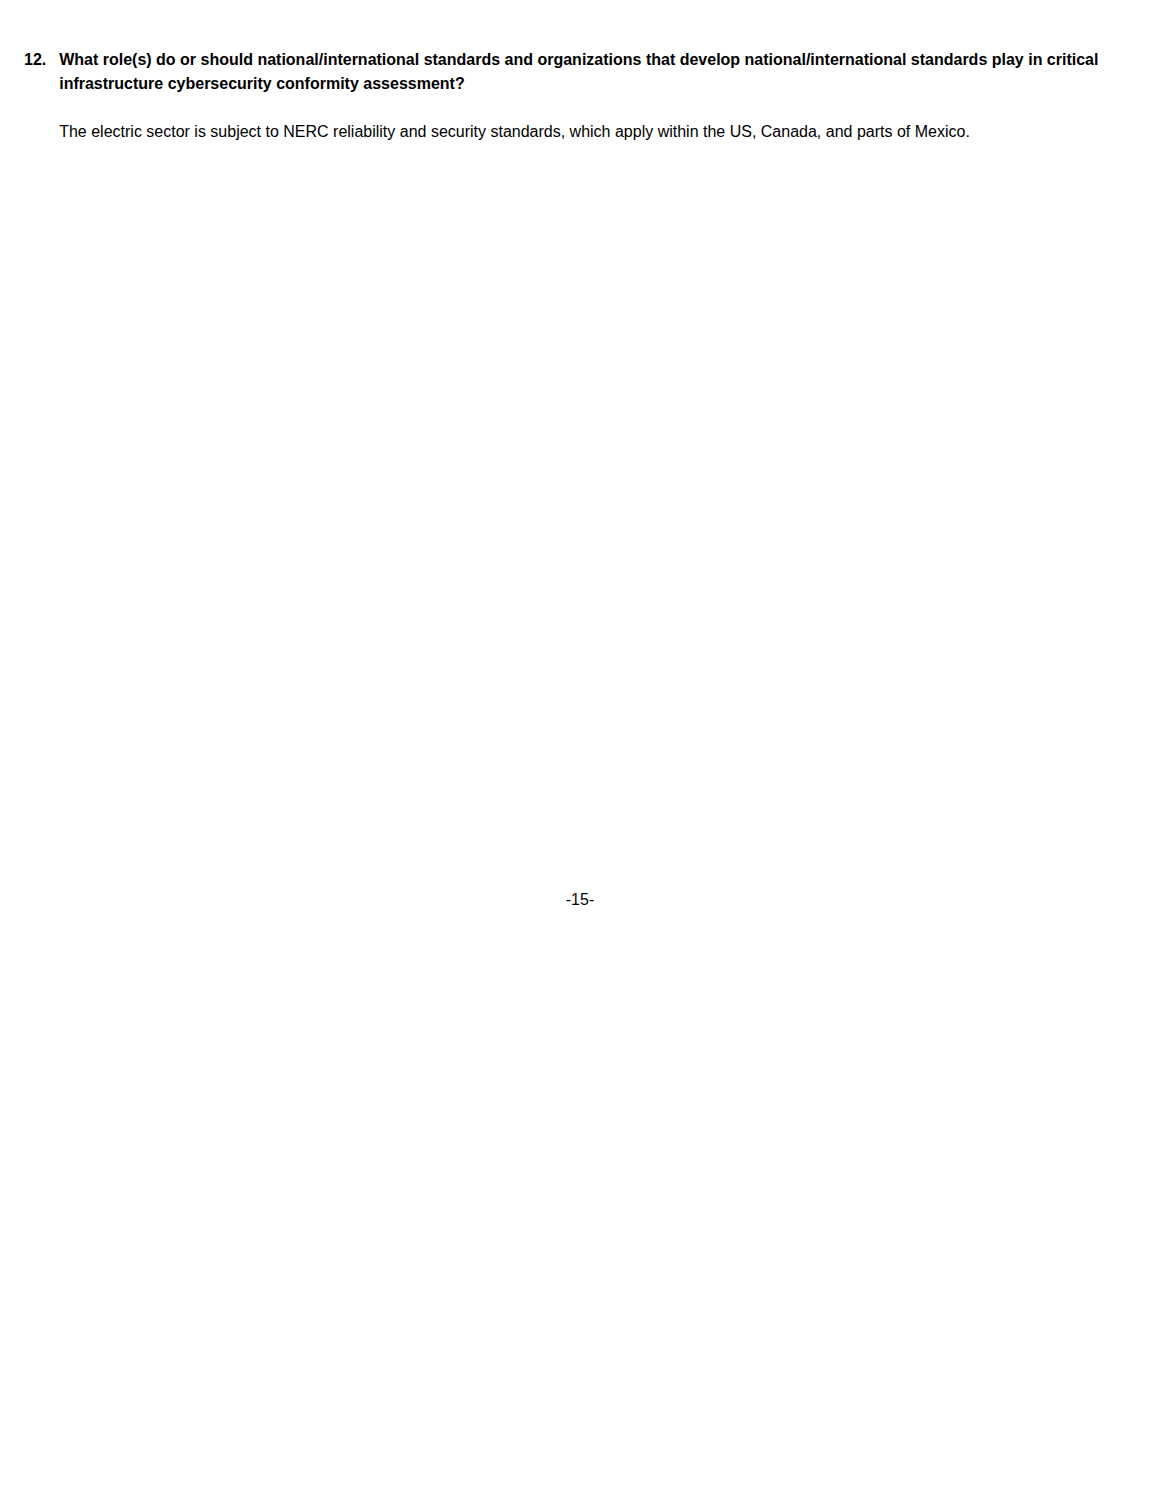12.
What role(s) do or should national/international standards and organizations that develop national/international standards play in critical infrastructure cybersecurity conformity assessment?
The electric sector is subject to NERC reliability and security standards, which apply within the US, Canada, and parts of Mexico.
-15-